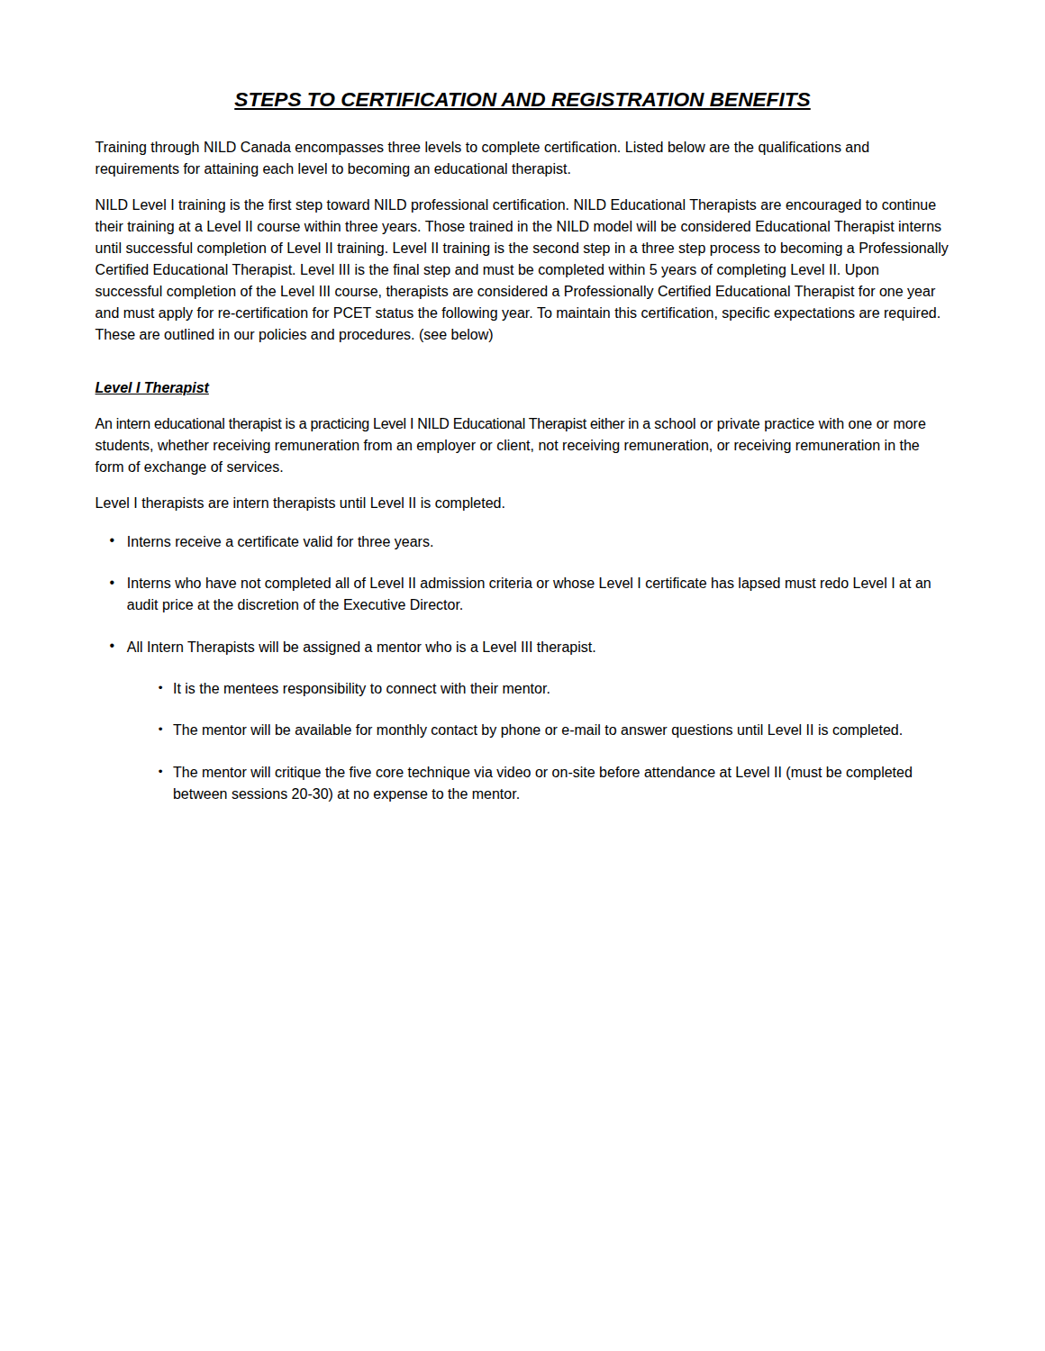STEPS TO CERTIFICATION AND REGISTRATION BENEFITS
Training through NILD Canada encompasses three levels to complete certification. Listed below are the qualifications and requirements for attaining each level to becoming an educational therapist.
NILD Level I training is the first step toward NILD professional certification. NILD Educational Therapists are encouraged to continue their training at a Level II course within three years. Those trained in the NILD model will be considered Educational Therapist interns until successful completion of Level II training. Level II training is the second step in a three step process to becoming a Professionally Certified Educational Therapist. Level III is the final step and must be completed within 5 years of completing Level II. Upon successful completion of the Level III course, therapists are considered a Professionally Certified Educational Therapist for one year and must apply for re-certification for PCET status the following year. To maintain this certification, specific expectations are required. These are outlined in our policies and procedures. (see below)
Level I Therapist
An intern educational therapist is a practicing Level I NILD Educational Therapist either in a school or private practice with one or more students, whether receiving remuneration from an employer or client, not receiving remuneration, or receiving remuneration in the form of exchange of services.
Level I therapists are intern therapists until Level II is completed.
Interns receive a certificate valid for three years.
Interns who have not completed all of Level II admission criteria or whose Level I certificate has lapsed must redo Level I at an audit price at the discretion of the Executive Director.
All Intern Therapists will be assigned a mentor who is a Level III therapist.
It is the mentees responsibility to connect with their mentor.
The mentor will be available for monthly contact by phone or e-mail to answer questions until Level II is completed.
The mentor will critique the five core technique via video or on-site before attendance at Level II (must be completed between sessions 20-30) at no expense to the mentor.